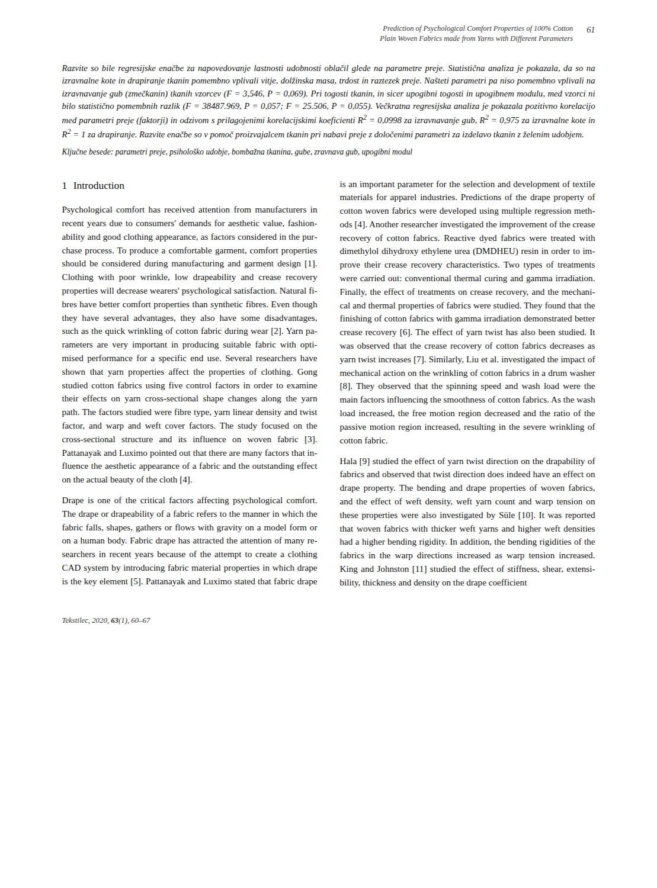Prediction of Psychological Comfort Properties of 100% Cotton
Plain Woven Fabrics made from Yarns with Different Parameters
61
Razvite so bile regresijske enačbe za napovedovanje lastnosti udobnosti oblačil glede na parametre preje. Statistična analiza je pokazala, da so na izravnalne kote in drapiranje tkanin pomembno vplivali vitje, dolžinska masa, trdost in raztezek preje. Našteti parametri pa niso pomembno vplivali na izravnavanje gub (zmečkanin) tkanih vzorcev (F = 3,546, P = 0,069). Pri togosti tkanin, in sicer upogibni togosti in upogibnem modulu, med vzorci ni bilo statistično pomembnih razlik (F = 38487.969, P = 0,057; F = 25.506, P = 0,055). Večkratna regresijska analiza je pokazala pozitivno korelacijo med parametri preje (faktorji) in odzivom s prilagojenimi korelacijskimi koeficienti R2 = 0,0998 za izravnavanje gub, R2 = 0,975 za izravnalne kote in R2 = 1 za drapiranje. Razvite enačbe so v pomoč proizvajalcem tkanin pri nabavi preje z določenimi parametri za izdelavo tkanin z želenim udobjem.
Ključne besede: parametri preje, psihološko udobje, bombažna tkanina, gube, zravnava gub, upogibni modul
1 Introduction
Psychological comfort has received attention from manufacturers in recent years due to consumers' demands for aesthetic value, fashionability and good clothing appearance, as factors considered in the purchase process. To produce a comfortable garment, comfort properties should be considered during manufacturing and garment design [1]. Clothing with poor wrinkle, low drapeability and crease recovery properties will decrease wearers' psychological satisfaction. Natural fibres have better comfort properties than synthetic fibres. Even though they have several advantages, they also have some disadvantages, such as the quick wrinkling of cotton fabric during wear [2]. Yarn parameters are very important in producing suitable fabric with optimised performance for a specific end use. Several researchers have shown that yarn properties affect the properties of clothing. Gong studied cotton fabrics using five control factors in order to examine their effects on yarn cross-sectional shape changes along the yarn path. The factors studied were fibre type, yarn linear density and twist factor, and warp and weft cover factors. The study focused on the cross-sectional structure and its influence on woven fabric [3]. Pattanayak and Luximo pointed out that there are many factors that influence the aesthetic appearance of a fabric and the outstanding effect on the actual beauty of the cloth [4].
Drape is one of the critical factors affecting psychological comfort. The drape or drapeability of a fabric refers to the manner in which the fabric falls, shapes, gathers or flows with gravity on a model form or on a human body. Fabric drape has attracted the attention of many researchers in recent years because of the attempt to create a clothing CAD system by introducing fabric material properties in which drape is the key element [5]. Pattanayak and Luximo stated that fabric drape is an important parameter for the selection and development of textile materials for apparel industries. Predictions of the drape property of cotton woven fabrics were developed using multiple regression methods [4]. Another researcher investigated the improvement of the crease recovery of cotton fabrics. Reactive dyed fabrics were treated with dimethylol dihydroxy ethylene urea (DMDHEU) resin in order to improve their crease recovery characteristics. Two types of treatments were carried out: conventional thermal curing and gamma irradiation. Finally, the effect of treatments on crease recovery, and the mechanical and thermal properties of fabrics were studied. They found that the finishing of cotton fabrics with gamma irradiation demonstrated better crease recovery [6]. The effect of yarn twist has also been studied. It was observed that the crease recovery of cotton fabrics decreases as yarn twist increases [7]. Similarly, Liu et al. investigated the impact of mechanical action on the wrinkling of cotton fabrics in a drum washer [8]. They observed that the spinning speed and wash load were the main factors influencing the smoothness of cotton fabrics. As the wash load increased, the free motion region decreased and the ratio of the passive motion region increased, resulting in the severe wrinkling of cotton fabric.
Hala [9] studied the effect of yarn twist direction on the drapability of fabrics and observed that twist direction does indeed have an effect on drape property. The bending and drape properties of woven fabrics, and the effect of weft density, weft yarn count and warp tension on these properties were also investigated by Süle [10]. It was reported that woven fabrics with thicker weft yarns and higher weft densities had a higher bending rigidity. In addition, the bending rigidities of the fabrics in the warp directions increased as warp tension increased. King and Johnston [11] studied the effect of stiffness, shear, extensibility, thickness and density on the drape coefficient
Tekstilec, 2020, 63(1), 60–67